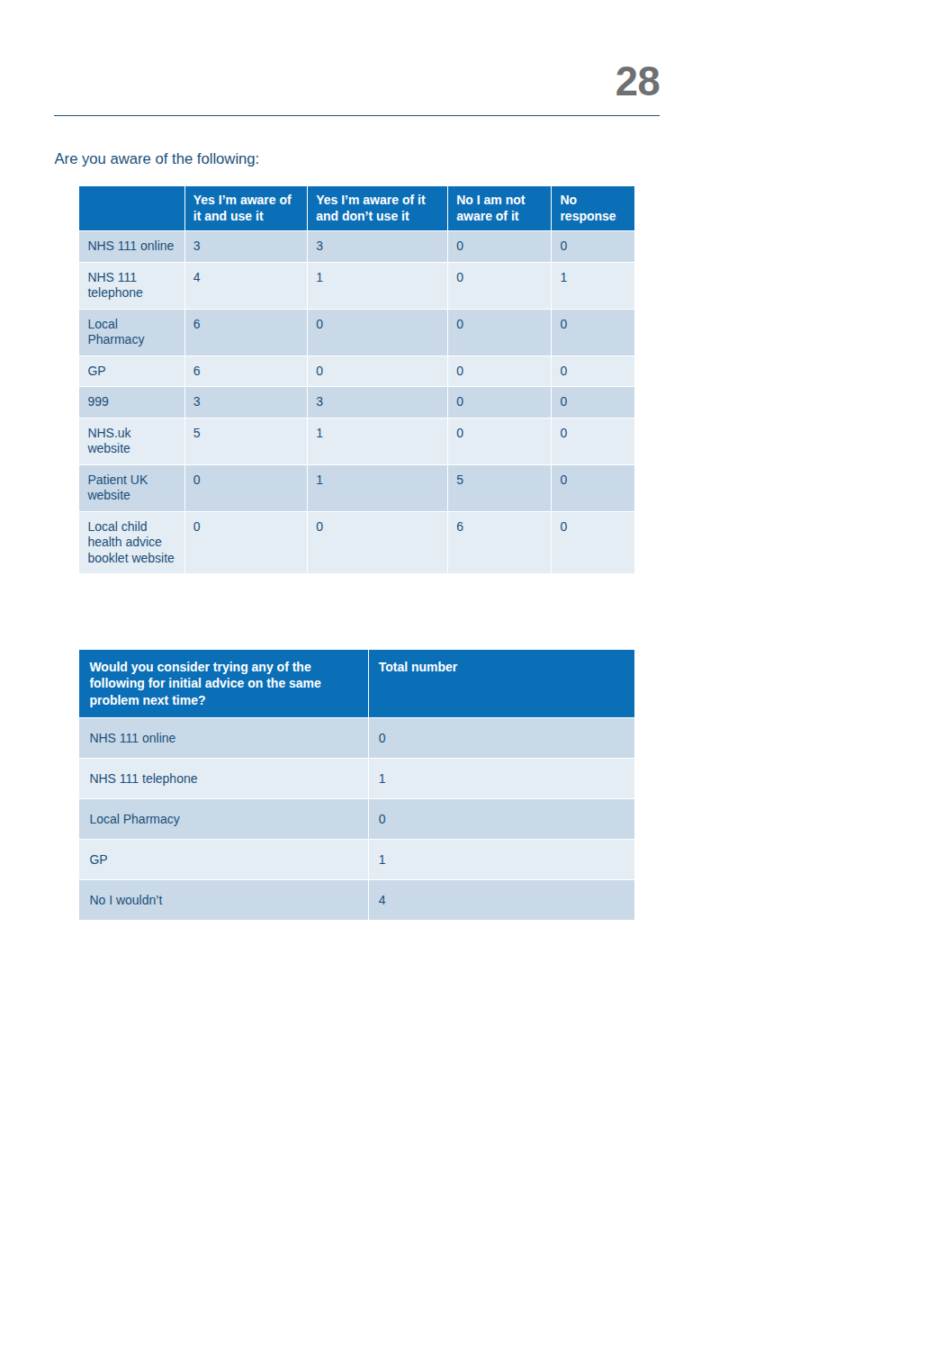28
Are you aware of the following:
| | Yes I’m aware of it and use it | Yes I’m aware of it and don’t use it | No I am not aware of it | No response |
| --- | --- | --- | --- | --- |
| NHS 111 online | 3 | 3 | 0 | 0 |
| NHS 111 telephone | 4 | 1 | 0 | 1 |
| Local Pharmacy | 6 | 0 | 0 | 0 |
| GP | 6 | 0 | 0 | 0 |
| 999 | 3 | 3 | 0 | 0 |
| NHS.uk website | 5 | 1 | 0 | 0 |
| Patient UK website | 0 | 1 | 5 | 0 |
| Local child health advice booklet website | 0 | 0 | 6 | 0 |
| Would you consider trying any of the following for initial advice on the same problem next time? | Total number |
| --- | --- |
| NHS 111 online | 0 |
| NHS 111 telephone | 1 |
| Local Pharmacy | 0 |
| GP | 1 |
| No I wouldn’t | 4 |